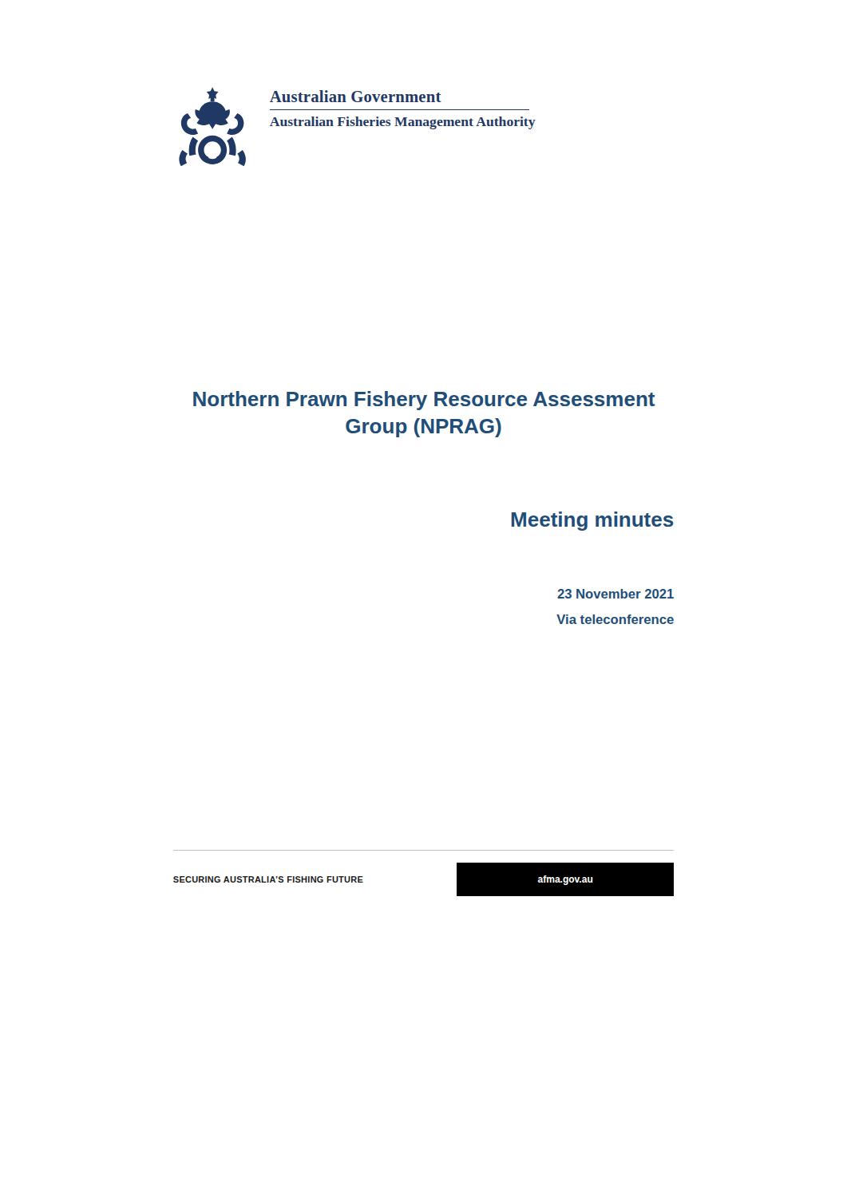Australian Government
Australian Fisheries Management Authority
Northern Prawn Fishery Resource Assessment Group (NPRAG)
Meeting minutes
23 November 2021
Via teleconference
SECURING AUSTRALIA’S FISHING FUTURE
afma.gov.au